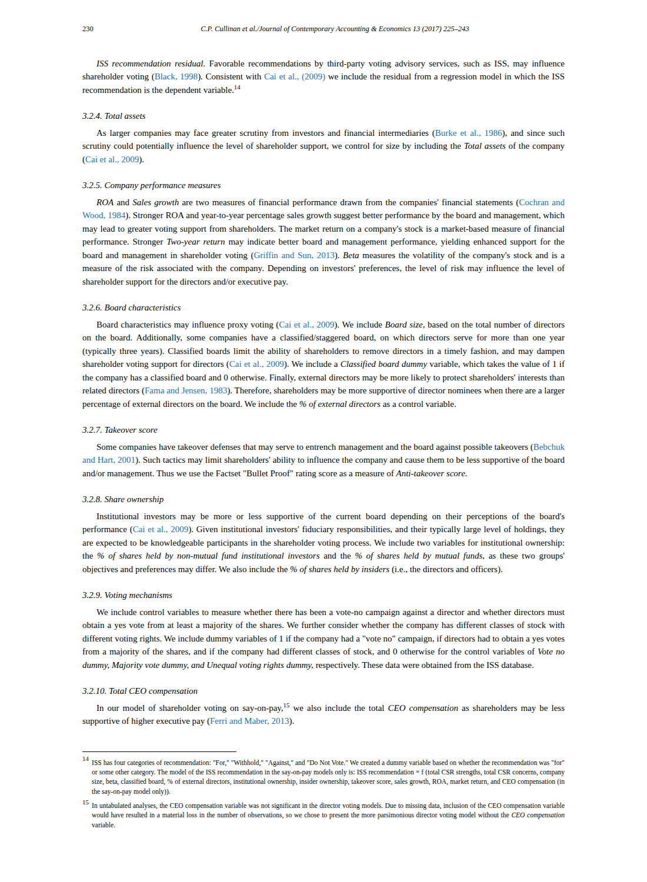230 C.P. Cullinan et al./Journal of Contemporary Accounting & Economics 13 (2017) 225–243
ISS recommendation residual. Favorable recommendations by third-party voting advisory services, such as ISS, may influence shareholder voting (Black, 1998). Consistent with Cai et al., (2009) we include the residual from a regression model in which the ISS recommendation is the dependent variable.14
3.2.4. Total assets
As larger companies may face greater scrutiny from investors and financial intermediaries (Burke et al., 1986), and since such scrutiny could potentially influence the level of shareholder support, we control for size by including the Total assets of the company (Cai et al., 2009).
3.2.5. Company performance measures
ROA and Sales growth are two measures of financial performance drawn from the companies' financial statements (Cochran and Wood, 1984). Stronger ROA and year-to-year percentage sales growth suggest better performance by the board and management, which may lead to greater voting support from shareholders. The market return on a company's stock is a market-based measure of financial performance. Stronger Two-year return may indicate better board and management performance, yielding enhanced support for the board and management in shareholder voting (Griffin and Sun, 2013). Beta measures the volatility of the company's stock and is a measure of the risk associated with the company. Depending on investors' preferences, the level of risk may influence the level of shareholder support for the directors and/or executive pay.
3.2.6. Board characteristics
Board characteristics may influence proxy voting (Cai et al., 2009). We include Board size, based on the total number of directors on the board. Additionally, some companies have a classified/staggered board, on which directors serve for more than one year (typically three years). Classified boards limit the ability of shareholders to remove directors in a timely fashion, and may dampen shareholder voting support for directors (Cai et al., 2009). We include a Classified board dummy variable, which takes the value of 1 if the company has a classified board and 0 otherwise. Finally, external directors may be more likely to protect shareholders' interests than related directors (Fama and Jensen, 1983). Therefore, shareholders may be more supportive of director nominees when there are a larger percentage of external directors on the board. We include the % of external directors as a control variable.
3.2.7. Takeover score
Some companies have takeover defenses that may serve to entrench management and the board against possible takeovers (Bebchuk and Hart, 2001). Such tactics may limit shareholders' ability to influence the company and cause them to be less supportive of the board and/or management. Thus we use the Factset "Bullet Proof" rating score as a measure of Anti-takeover score.
3.2.8. Share ownership
Institutional investors may be more or less supportive of the current board depending on their perceptions of the board's performance (Cai et al., 2009). Given institutional investors' fiduciary responsibilities, and their typically large level of holdings, they are expected to be knowledgeable participants in the shareholder voting process. We include two variables for institutional ownership: the % of shares held by non-mutual fund institutional investors and the % of shares held by mutual funds, as these two groups' objectives and preferences may differ. We also include the % of shares held by insiders (i.e., the directors and officers).
3.2.9. Voting mechanisms
We include control variables to measure whether there has been a vote-no campaign against a director and whether directors must obtain a yes vote from at least a majority of the shares. We further consider whether the company has different classes of stock with different voting rights. We include dummy variables of 1 if the company had a "vote no" campaign, if directors had to obtain a yes votes from a majority of the shares, and if the company had different classes of stock, and 0 otherwise for the control variables of Vote no dummy, Majority vote dummy, and Unequal voting rights dummy, respectively. These data were obtained from the ISS database.
3.2.10. Total CEO compensation
In our model of shareholder voting on say-on-pay,15 we also include the total CEO compensation as shareholders may be less supportive of higher executive pay (Ferri and Maber, 2013).
14 ISS has four categories of recommendation: "For," "Withhold," "Against," and "Do Not Vote." We created a dummy variable based on whether the recommendation was "for" or some other category. The model of the ISS recommendation in the say-on-pay models only is: ISS recommendation = f (total CSR strengths, total CSR concerns, company size, beta, classified board, % of external directors, institutional ownership, insider ownership, takeover score, sales growth, ROA, market return, and CEO compensation (in the say-on-pay model only)).
15 In untabulated analyses, the CEO compensation variable was not significant in the director voting models. Due to missing data, inclusion of the CEO compensation variable would have resulted in a material loss in the number of observations, so we chose to present the more parsimonious director voting model without the CEO compensation variable.